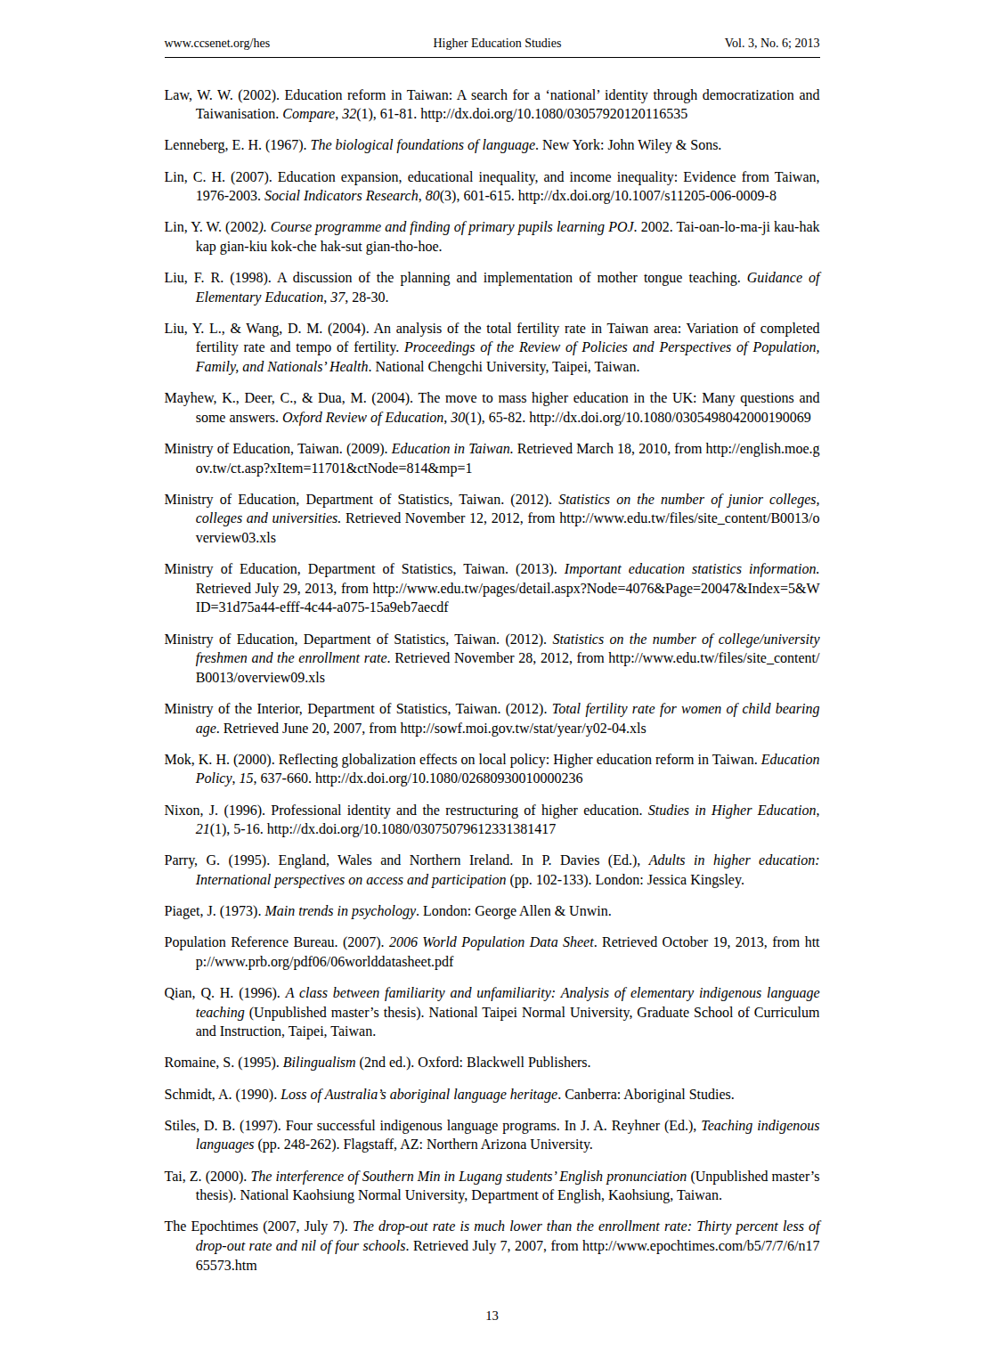www.ccsenet.org/hes Higher Education Studies Vol. 3, No. 6; 2013
Law, W. W. (2002). Education reform in Taiwan: A search for a ‘national’ identity through democratization and Taiwanisation. Compare, 32(1), 61-81. http://dx.doi.org/10.1080/03057920120116535
Lenneberg, E. H. (1967). The biological foundations of language. New York: John Wiley & Sons.
Lin, C. H. (2007). Education expansion, educational inequality, and income inequality: Evidence from Taiwan, 1976-2003. Social Indicators Research, 80(3), 601-615. http://dx.doi.org/10.1007/s11205-006-0009-8
Lin, Y. W. (2002). Course programme and finding of primary pupils learning POJ. 2002. Tai-oan-lo-ma-ji kau-hak kap gian-kiu kok-che hak-sut gian-tho-hoe.
Liu, F. R. (1998). A discussion of the planning and implementation of mother tongue teaching. Guidance of Elementary Education, 37, 28-30.
Liu, Y. L., & Wang, D. M. (2004). An analysis of the total fertility rate in Taiwan area: Variation of completed fertility rate and tempo of fertility. Proceedings of the Review of Policies and Perspectives of Population, Family, and Nationals’ Health. National Chengchi University, Taipei, Taiwan.
Mayhew, K., Deer, C., & Dua, M. (2004). The move to mass higher education in the UK: Many questions and some answers. Oxford Review of Education, 30(1), 65-82. http://dx.doi.org/10.1080/0305498042000190069
Ministry of Education, Taiwan. (2009). Education in Taiwan. Retrieved March 18, 2010, from http://english.moe.gov.tw/ct.asp?xItem=11701&ctNode=814&mp=1
Ministry of Education, Department of Statistics, Taiwan. (2012). Statistics on the number of junior colleges, colleges and universities. Retrieved November 12, 2012, from http://www.edu.tw/files/site_content/B0013/overview03.xls
Ministry of Education, Department of Statistics, Taiwan. (2013). Important education statistics information. Retrieved July 29, 2013, from http://www.edu.tw/pages/detail.aspx?Node=4076&Page=20047&Index=5&WID=31d75a44-efff-4c44-a075-15a9eb7aecdf
Ministry of Education, Department of Statistics, Taiwan. (2012). Statistics on the number of college/university freshmen and the enrollment rate. Retrieved November 28, 2012, from http://www.edu.tw/files/site_content/B0013/overview09.xls
Ministry of the Interior, Department of Statistics, Taiwan. (2012). Total fertility rate for women of child bearing age. Retrieved June 20, 2007, from http://sowf.moi.gov.tw/stat/year/y02-04.xls
Mok, K. H. (2000). Reflecting globalization effects on local policy: Higher education reform in Taiwan. Education Policy, 15, 637-660. http://dx.doi.org/10.1080/02680930010000236
Nixon, J. (1996). Professional identity and the restructuring of higher education. Studies in Higher Education, 21(1), 5-16. http://dx.doi.org/10.1080/03075079612331381417
Parry, G. (1995). England, Wales and Northern Ireland. In P. Davies (Ed.), Adults in higher education: International perspectives on access and participation (pp. 102-133). London: Jessica Kingsley.
Piaget, J. (1973). Main trends in psychology. London: George Allen & Unwin.
Population Reference Bureau. (2007). 2006 World Population Data Sheet. Retrieved October 19, 2013, from http://www.prb.org/pdf06/06worlddatasheet.pdf
Qian, Q. H. (1996). A class between familiarity and unfamiliarity: Analysis of elementary indigenous language teaching (Unpublished master’s thesis). National Taipei Normal University, Graduate School of Curriculum and Instruction, Taipei, Taiwan.
Romaine, S. (1995). Bilingualism (2nd ed.). Oxford: Blackwell Publishers.
Schmidt, A. (1990). Loss of Australia’s aboriginal language heritage. Canberra: Aboriginal Studies.
Stiles, D. B. (1997). Four successful indigenous language programs. In J. A. Reyhner (Ed.), Teaching indigenous languages (pp. 248-262). Flagstaff, AZ: Northern Arizona University.
Tai, Z. (2000). The interference of Southern Min in Lugang students’ English pronunciation (Unpublished master’s thesis). National Kaohsiung Normal University, Department of English, Kaohsiung, Taiwan.
The Epochtimes (2007, July 7). The drop-out rate is much lower than the enrollment rate: Thirty percent less of drop-out rate and nil of four schools. Retrieved July 7, 2007, from http://www.epochtimes.com/b5/7/7/6/n1765573.htm
13